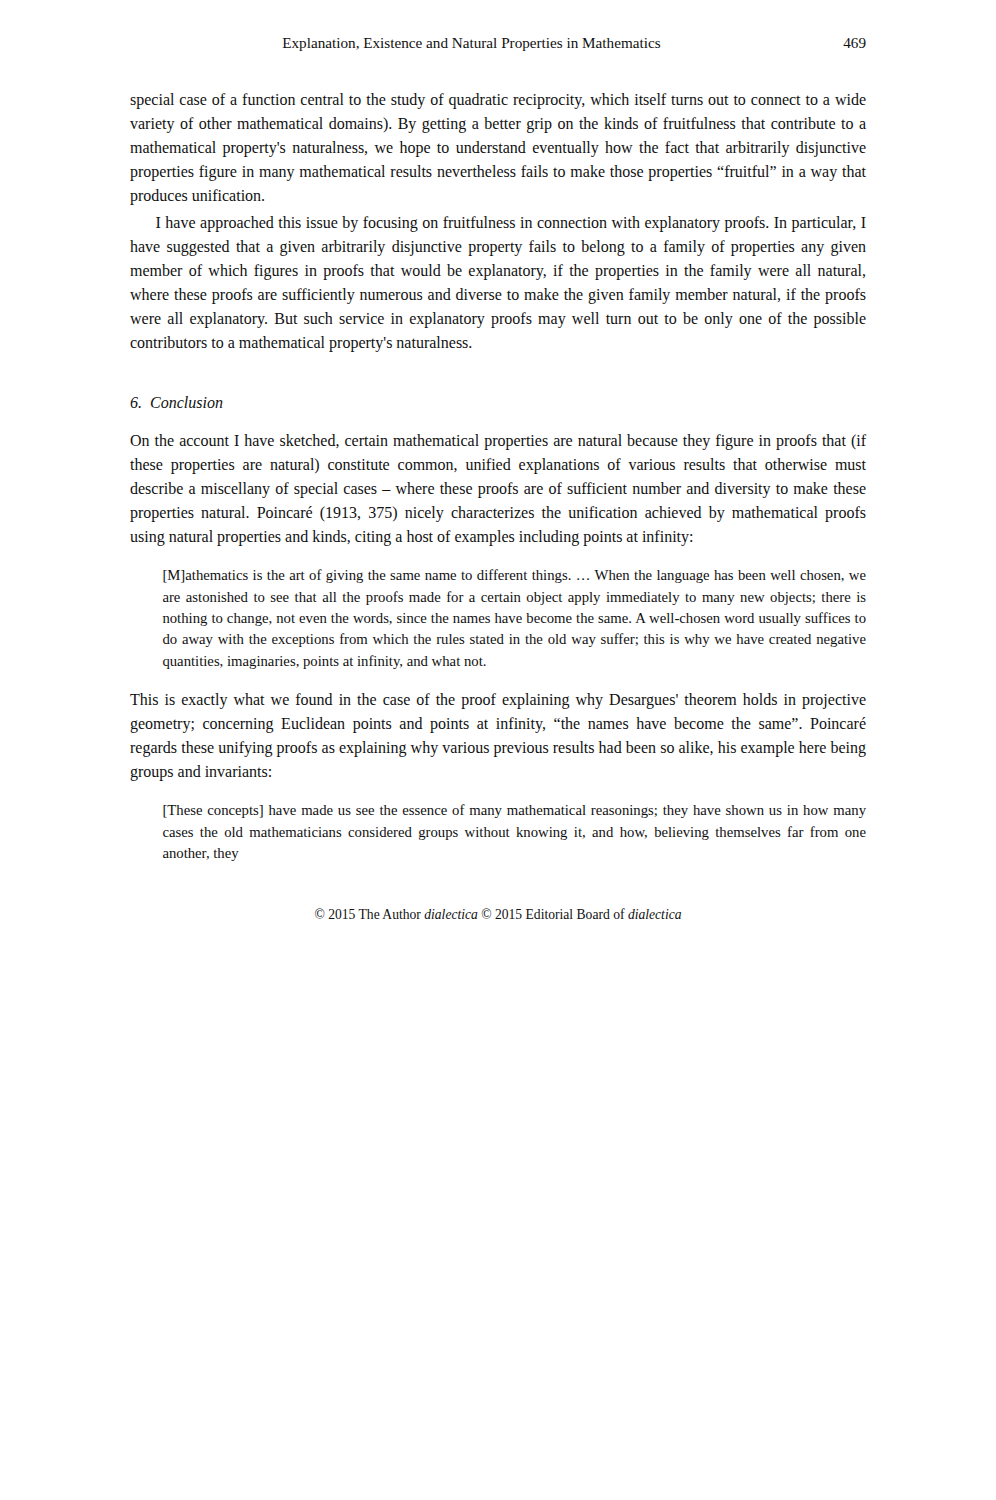Explanation, Existence and Natural Properties in Mathematics 469
special case of a function central to the study of quadratic reciprocity, which itself turns out to connect to a wide variety of other mathematical domains). By getting a better grip on the kinds of fruitfulness that contribute to a mathematical property's naturalness, we hope to understand eventually how the fact that arbitrarily disjunctive properties figure in many mathematical results nevertheless fails to make those properties “fruitful” in a way that produces unification.
I have approached this issue by focusing on fruitfulness in connection with explanatory proofs. In particular, I have suggested that a given arbitrarily disjunctive property fails to belong to a family of properties any given member of which figures in proofs that would be explanatory, if the properties in the family were all natural, where these proofs are sufficiently numerous and diverse to make the given family member natural, if the proofs were all explanatory. But such service in explanatory proofs may well turn out to be only one of the possible contributors to a mathematical property's naturalness.
6. Conclusion
On the account I have sketched, certain mathematical properties are natural because they figure in proofs that (if these properties are natural) constitute common, unified explanations of various results that otherwise must describe a miscellany of special cases – where these proofs are of sufficient number and diversity to make these properties natural. Poincaré (1913, 375) nicely characterizes the unification achieved by mathematical proofs using natural properties and kinds, citing a host of examples including points at infinity:
[M]athematics is the art of giving the same name to different things. … When the language has been well chosen, we are astonished to see that all the proofs made for a certain object apply immediately to many new objects; there is nothing to change, not even the words, since the names have become the same. A well-chosen word usually suffices to do away with the exceptions from which the rules stated in the old way suffer; this is why we have created negative quantities, imaginaries, points at infinity, and what not.
This is exactly what we found in the case of the proof explaining why Desargues' theorem holds in projective geometry; concerning Euclidean points and points at infinity, “the names have become the same”. Poincaré regards these unifying proofs as explaining why various previous results had been so alike, his example here being groups and invariants:
[These concepts] have made us see the essence of many mathematical reasonings; they have shown us in how many cases the old mathematicians considered groups without knowing it, and how, believing themselves far from one another, they
© 2015 The Author dialectica © 2015 Editorial Board of dialectica